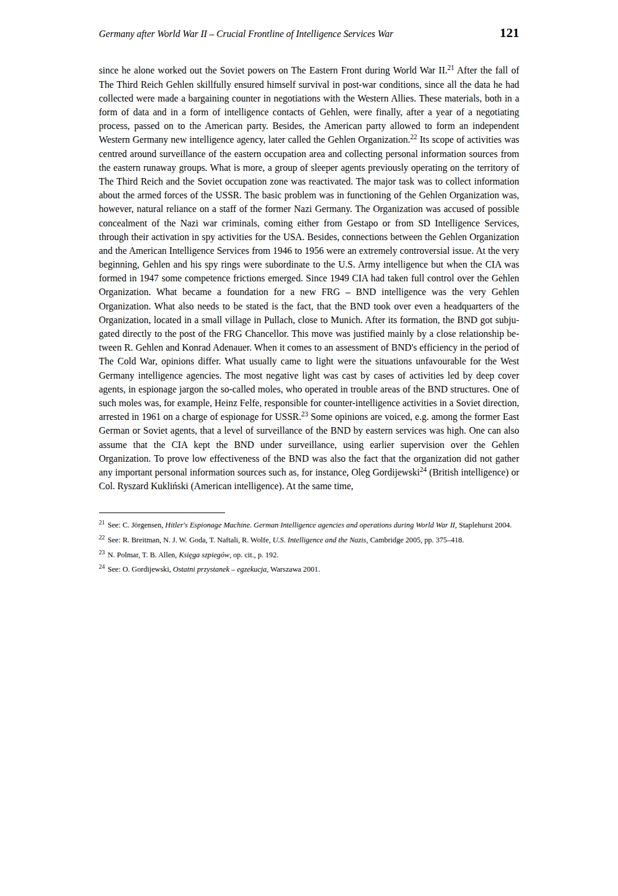Germany after World War II – Crucial Frontline of Intelligence Services War 121
since he alone worked out the Soviet powers on The Eastern Front during World War II.21 After the fall of The Third Reich Gehlen skillfully ensured himself survival in post-war conditions, since all the data he had collected were made a bargaining counter in negotiations with the Western Allies. These materials, both in a form of data and in a form of intelligence contacts of Gehlen, were finally, after a year of a negotiating process, passed on to the American party. Besides, the American party allowed to form an independent Western Germany new intelligence agency, later called the Gehlen Organization.22 Its scope of activities was centred around surveillance of the eastern occupation area and collecting personal information sources from the eastern runaway groups. What is more, a group of sleeper agents previously operating on the territory of The Third Reich and the Soviet occupation zone was reactivated. The major task was to collect information about the armed forces of the USSR. The basic problem was in functioning of the Gehlen Organization was, however, natural reliance on a staff of the former Nazi Germany. The Organization was accused of possible concealment of the Nazi war criminals, coming either from Gestapo or from SD Intelligence Services, through their activation in spy activities for the USA. Besides, connections between the Gehlen Organization and the American Intelligence Services from 1946 to 1956 were an extremely controversial issue. At the very beginning, Gehlen and his spy rings were subordinate to the U.S. Army intelligence but when the CIA was formed in 1947 some competence frictions emerged. Since 1949 CIA had taken full control over the Gehlen Organization. What became a foundation for a new FRG – BND intelligence was the very Gehlen Organization. What also needs to be stated is the fact, that the BND took over even a headquarters of the Organization, located in a small village in Pullach, close to Munich. After its formation, the BND got subjugated directly to the post of the FRG Chancellor. This move was justified mainly by a close relationship between R. Gehlen and Konrad Adenauer. When it comes to an assessment of BND's efficiency in the period of The Cold War, opinions differ. What usually came to light were the situations unfavourable for the West Germany intelligence agencies. The most negative light was cast by cases of activities led by deep cover agents, in espionage jargon the so-called moles, who operated in trouble areas of the BND structures. One of such moles was, for example, Heinz Felfe, responsible for counter-intelligence activities in a Soviet direction, arrested in 1961 on a charge of espionage for USSR.23 Some opinions are voiced, e.g. among the former East German or Soviet agents, that a level of surveillance of the BND by eastern services was high. One can also assume that the CIA kept the BND under surveillance, using earlier supervision over the Gehlen Organization. To prove low effectiveness of the BND was also the fact that the organization did not gather any important personal information sources such as, for instance, Oleg Gordijewski24 (British intelligence) or Col. Ryszard Kukliński (American intelligence). At the same time,
21 See: C. Jörgensen, Hitler's Espionage Machine. German Intelligence agencies and operations during World War II, Staplehurst 2004.
22 See: R. Breitman, N. J. W. Goda, T. Naftali, R. Wolfe, U.S. Intelligence and the Nazis, Cambridge 2005, pp. 375–418.
23 N. Polmar, T. B. Allen, Księga szpiegów, op. cit., p. 192.
24 See: O. Gordijewski, Ostatni przystanek – egzekucja, Warszawa 2001.